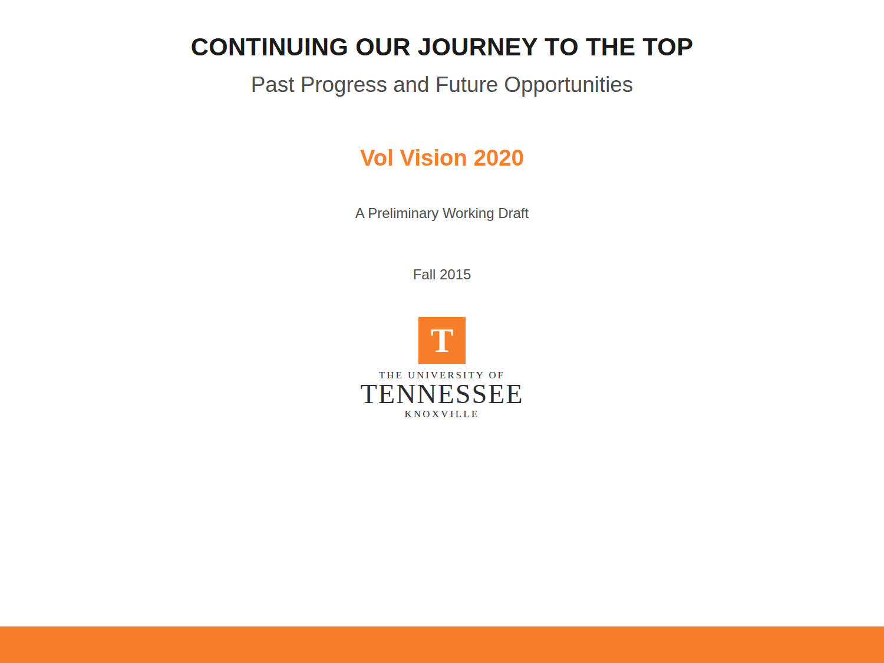CONTINUING OUR JOURNEY TO THE TOP
Past Progress and Future Opportunities
Vol Vision 2020
A Preliminary Working Draft
Fall 2015
T
THE UNIVERSITY OF TENNESSEE KNOXVILLE